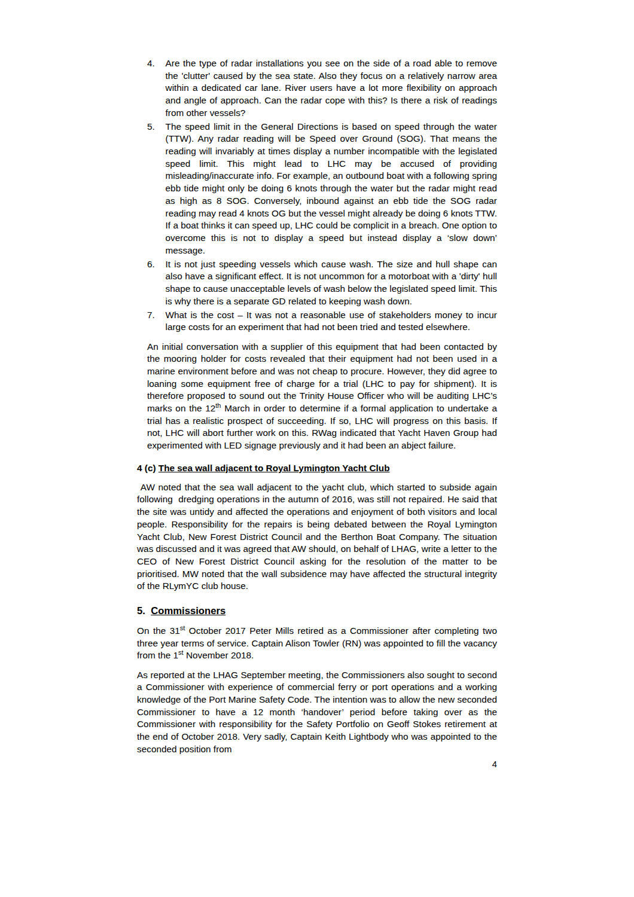Are the type of radar installations you see on the side of a road able to remove the 'clutter' caused by the sea state. Also they focus on a relatively narrow area within a dedicated car lane. River users have a lot more flexibility on approach and angle of approach. Can the radar cope with this? Is there a risk of readings from other vessels?
The speed limit in the General Directions is based on speed through the water (TTW). Any radar reading will be Speed over Ground (SOG). That means the reading will invariably at times display a number incompatible with the legislated speed limit. This might lead to LHC may be accused of providing misleading/inaccurate info. For example, an outbound boat with a following spring ebb tide might only be doing 6 knots through the water but the radar might read as high as 8 SOG. Conversely, inbound against an ebb tide the SOG radar reading may read 4 knots OG but the vessel might already be doing 6 knots TTW. If a boat thinks it can speed up, LHC could be complicit in a breach. One option to overcome this is not to display a speed but instead display a ‘slow down’ message.
It is not just speeding vessels which cause wash. The size and hull shape can also have a significant effect. It is not uncommon for a motorboat with a 'dirty' hull shape to cause unacceptable levels of wash below the legislated speed limit. This is why there is a separate GD related to keeping wash down.
What is the cost – It was not a reasonable use of stakeholders money to incur large costs for an experiment that had not been tried and tested elsewhere.
An initial conversation with a supplier of this equipment that had been contacted by the mooring holder for costs revealed that their equipment had not been used in a marine environment before and was not cheap to procure. However, they did agree to loaning some equipment free of charge for a trial (LHC to pay for shipment). It is therefore proposed to sound out the Trinity House Officer who will be auditing LHC’s marks on the 12th March in order to determine if a formal application to undertake a trial has a realistic prospect of succeeding. If so, LHC will progress on this basis. If not, LHC will abort further work on this. RWag indicated that Yacht Haven Group had experimented with LED signage previously and it had been an abject failure.
4 (c) The sea wall adjacent to Royal Lymington Yacht Club
AW noted that the sea wall adjacent to the yacht club, which started to subside again following dredging operations in the autumn of 2016, was still not repaired. He said that the site was untidy and affected the operations and enjoyment of both visitors and local people. Responsibility for the repairs is being debated between the Royal Lymington Yacht Club, New Forest District Council and the Berthon Boat Company. The situation was discussed and it was agreed that AW should, on behalf of LHAG, write a letter to the CEO of New Forest District Council asking for the resolution of the matter to be prioritised. MW noted that the wall subsidence may have affected the structural integrity of the RLymYC club house.
5. Commissioners
On the 31st October 2017 Peter Mills retired as a Commissioner after completing two three year terms of service. Captain Alison Towler (RN) was appointed to fill the vacancy from the 1st November 2018.
As reported at the LHAG September meeting, the Commissioners also sought to second a Commissioner with experience of commercial ferry or port operations and a working knowledge of the Port Marine Safety Code. The intention was to allow the new seconded Commissioner to have a 12 month ‘handover’ period before taking over as the Commissioner with responsibility for the Safety Portfolio on Geoff Stokes retirement at the end of October 2018. Very sadly, Captain Keith Lightbody who was appointed to the seconded position from
4